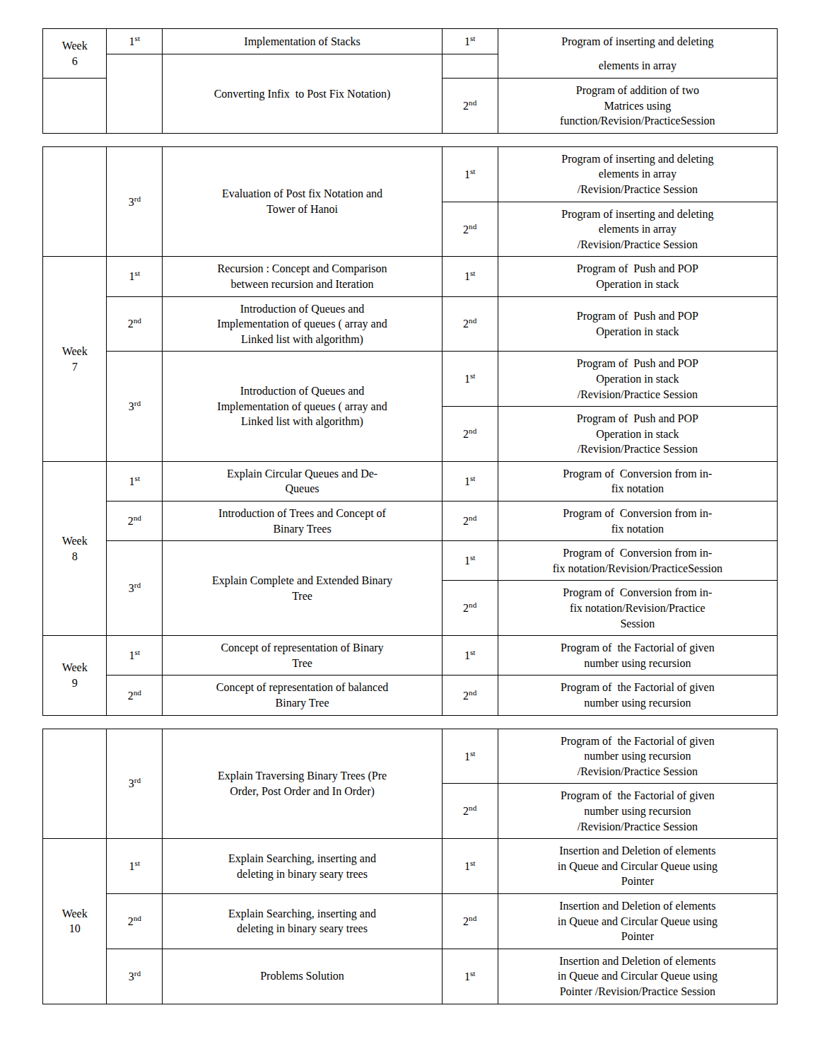| Week 6 | 1 st | Implementation of Stacks | 1 st | Program of inserting and deleting |
| | Converting Infix to Post Fix Notation) | | elements in array |
| | 2 nd | Program of addition of two Matrices using function/Revision/PracticeSession |
| | 3 rd | Evaluation of Post fix Notation and Tower of Hanoi | 1 st | Program of inserting and deleting elements in array /Revision/Practice Session |
| 2 nd | Program of inserting and deleting elements in array /Revision/Practice Session |
| Week 7 | 1 st | Recursion : Concept and Comparison between recursion and Iteration | 1 st | Program of Push and POP Operation in stack |
| 2 nd | Introduction of Queues and Implementation of queues ( array and Linked list with algorithm) | 2 nd | Program of Push and POP Operation in stack |
| 3 rd | Introduction of Queues and Implementation of queues ( array and Linked list with algorithm) | 1 st | Program of Push and POP Operation in stack /Revision/Practice Session |
| 2 nd | Program of Push and POP Operation in stack /Revision/Practice Session |
| Week 8 | 1 st | Explain Circular Queues and De- Queues | 1 st | Program of Conversion from in- fix notation |
| 2 nd | Introduction of Trees and Concept of Binary Trees | 2 nd | Program of Conversion from in- fix notation |
| 3 rd | Explain Complete and Extended Binary Tree | 1 st | Program of Conversion from in- fix notation/Revision/PracticeSession |
| 2 nd | Program of Conversion from in- fix notation/Revision/Practice Session |
| Week 9 | 1 st | Concept of representation of Binary Tree | 1 st | Program of the Factorial of given number using recursion |
| 2 nd | Concept of representation of balanced Binary Tree | 2 nd | Program of the Factorial of given number using recursion |
| | 3 rd | Explain Traversing Binary Trees (Pre Order, Post Order and In Order) | 1 st | Program of the Factorial of given number using recursion /Revision/Practice Session |
| 2 nd | Program of the Factorial of given number using recursion /Revision/Practice Session |
| Week 10 | 1 st | Explain Searching, inserting and deleting in binary seary trees | 1 st | Insertion and Deletion of elements in Queue and Circular Queue using Pointer |
| 2 nd | Explain Searching, inserting and deleting in binary seary trees | 2 nd | Insertion and Deletion of elements in Queue and Circular Queue using Pointer |
| 3 rd | Problems Solution | 1 st | Insertion and Deletion of elements in Queue and Circular Queue using Pointer /Revision/Practice Session |